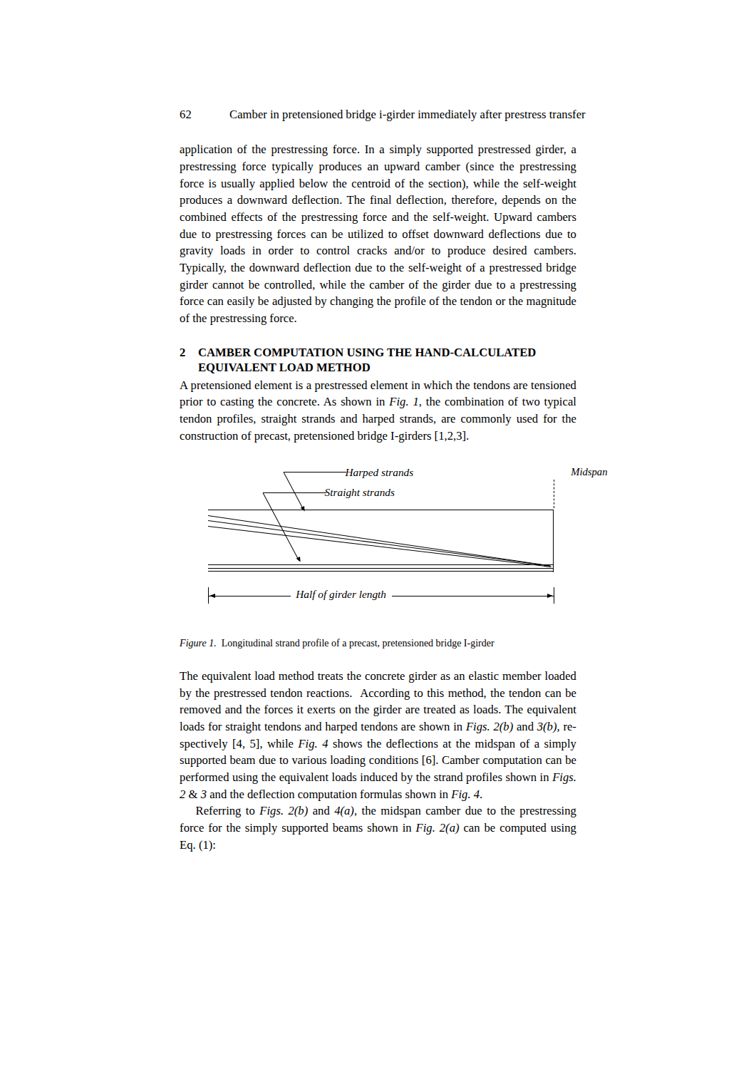62 Camber in pretensioned bridge i-girder immediately after prestress transfer
application of the prestressing force. In a simply supported prestressed girder, a prestressing force typically produces an upward camber (since the prestressing force is usually applied below the centroid of the section), while the self-weight produces a downward deflection. The final deflection, therefore, depends on the combined effects of the prestressing force and the self-weight. Upward cambers due to prestressing forces can be utilized to offset downward deflections due to gravity loads in order to control cracks and/or to produce desired cambers. Typically, the downward deflection due to the self-weight of a prestressed bridge girder cannot be controlled, while the camber of the girder due to a prestressing force can easily be adjusted by changing the profile of the tendon or the magnitude of the prestressing force.
2 Camber computation using the hand-calculated equivalent load method
A pretensioned element is a prestressed element in which the tendons are tensioned prior to casting the concrete. As shown in Fig. 1, the combination of two typical tendon profiles, straight strands and harped strands, are commonly used for the construction of precast, pretensioned bridge I-girders [1,2,3].
Harped strands
Straight strands
Midspan
Half of girder length
Figure 1. Longitudinal strand profile of a precast, pretensioned bridge I-girder
The equivalent load method treats the concrete girder as an elastic member loaded by the prestressed tendon reactions. According to this method, the tendon can be removed and the forces it exerts on the girder are treated as loads. The equivalent loads for straight tendons and harped tendons are shown in Figs. 2(b) and 3(b), respectively [4, 5], while Fig. 4 shows the deflections at the midspan of a simply supported beam due to various loading conditions [6]. Camber computation can be performed using the equivalent loads induced by the strand profiles shown in Figs. 2 & 3 and the deflection computation formulas shown in Fig. 4.
Referring to Figs. 2(b) and 4(a), the midspan camber due to the prestressing force for the simply supported beams shown in Fig. 2(a) can be computed using Eq. (1):